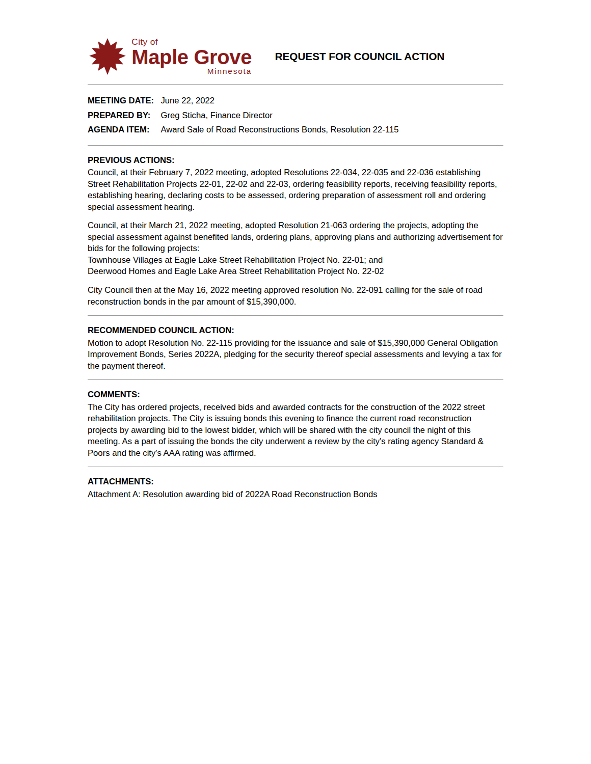City of
Maple Grove
Minnesota
REQUEST FOR COUNCIL ACTION
| MEETING DATE: | June 22, 2022 |
| PREPARED BY: | Greg Sticha, Finance Director |
| AGENDA ITEM: | Award Sale of Road Reconstructions Bonds, Resolution 22-115 |
PREVIOUS ACTIONS:
Council, at their February 7, 2022 meeting, adopted Resolutions 22-034, 22-035 and 22-036 establishing Street Rehabilitation Projects 22-01, 22-02 and 22-03, ordering feasibility reports, receiving feasibility reports, establishing hearing, declaring costs to be assessed, ordering preparation of assessment roll and ordering special assessment hearing.
Council, at their March 21, 2022 meeting, adopted Resolution 21-063 ordering the projects, adopting the special assessment against benefited lands, ordering plans, approving plans and authorizing advertisement for bids for the following projects:
Townhouse Villages at Eagle Lake Street Rehabilitation Project No. 22-01; and
Deerwood Homes and Eagle Lake Area Street Rehabilitation Project No. 22-02
City Council then at the May 16, 2022 meeting approved resolution No. 22-091 calling for the sale of road reconstruction bonds in the par amount of $15,390,000.
RECOMMENDED COUNCIL ACTION:
Motion to adopt Resolution No. 22-115 providing for the issuance and sale of $15,390,000 General Obligation Improvement Bonds, Series 2022A, pledging for the security thereof special assessments and levying a tax for the payment thereof.
COMMENTS:
The City has ordered projects, received bids and awarded contracts for the construction of the 2022 street rehabilitation projects. The City is issuing bonds this evening to finance the current road reconstruction projects by awarding bid to the lowest bidder, which will be shared with the city council the night of this meeting. As a part of issuing the bonds the city underwent a review by the city's rating agency Standard & Poors and the city's AAA rating was affirmed.
ATTACHMENTS:
Attachment A: Resolution awarding bid of 2022A Road Reconstruction Bonds